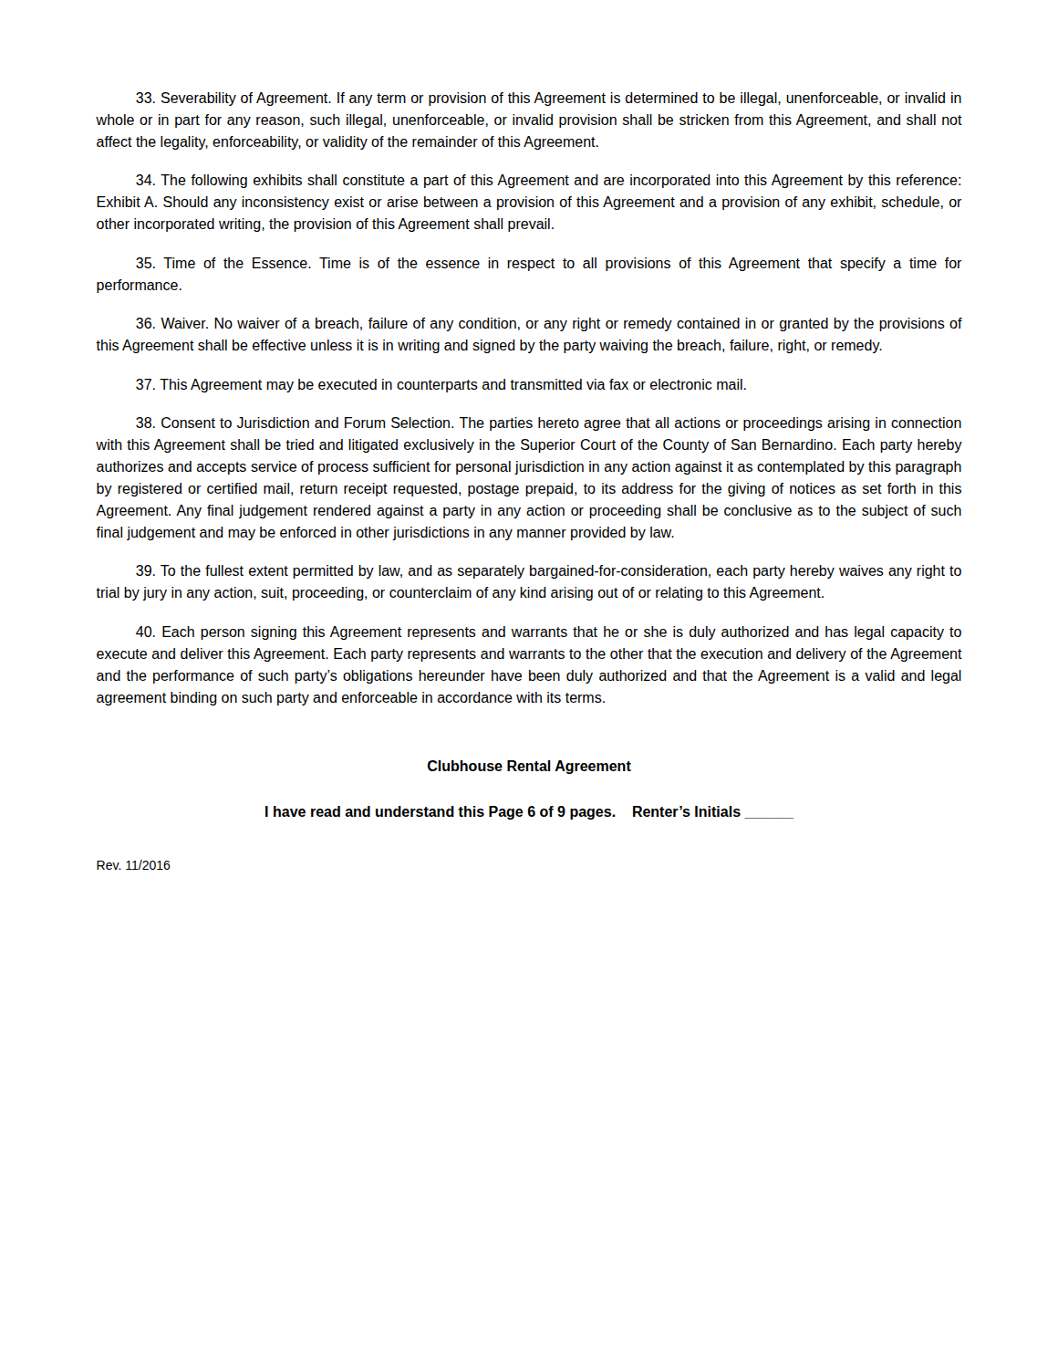33. Severability of Agreement. If any term or provision of this Agreement is determined to be illegal, unenforceable, or invalid in whole or in part for any reason, such illegal, unenforceable, or invalid provision shall be stricken from this Agreement, and shall not affect the legality, enforceability, or validity of the remainder of this Agreement.
34. The following exhibits shall constitute a part of this Agreement and are incorporated into this Agreement by this reference: Exhibit A. Should any inconsistency exist or arise between a provision of this Agreement and a provision of any exhibit, schedule, or other incorporated writing, the provision of this Agreement shall prevail.
35. Time of the Essence. Time is of the essence in respect to all provisions of this Agreement that specify a time for performance.
36. Waiver. No waiver of a breach, failure of any condition, or any right or remedy contained in or granted by the provisions of this Agreement shall be effective unless it is in writing and signed by the party waiving the breach, failure, right, or remedy.
37. This Agreement may be executed in counterparts and transmitted via fax or electronic mail.
38. Consent to Jurisdiction and Forum Selection. The parties hereto agree that all actions or proceedings arising in connection with this Agreement shall be tried and litigated exclusively in the Superior Court of the County of San Bernardino. Each party hereby authorizes and accepts service of process sufficient for personal jurisdiction in any action against it as contemplated by this paragraph by registered or certified mail, return receipt requested, postage prepaid, to its address for the giving of notices as set forth in this Agreement. Any final judgement rendered against a party in any action or proceeding shall be conclusive as to the subject of such final judgement and may be enforced in other jurisdictions in any manner provided by law.
39. To the fullest extent permitted by law, and as separately bargained-for-consideration, each party hereby waives any right to trial by jury in any action, suit, proceeding, or counterclaim of any kind arising out of or relating to this Agreement.
40. Each person signing this Agreement represents and warrants that he or she is duly authorized and has legal capacity to execute and deliver this Agreement. Each party represents and warrants to the other that the execution and delivery of the Agreement and the performance of such party’s obligations hereunder have been duly authorized and that the Agreement is a valid and legal agreement binding on such party and enforceable in accordance with its terms.
Clubhouse Rental Agreement
I have read and understand this Page 6 of 9 pages. Renter’s Initials ______
Rev. 11/2016